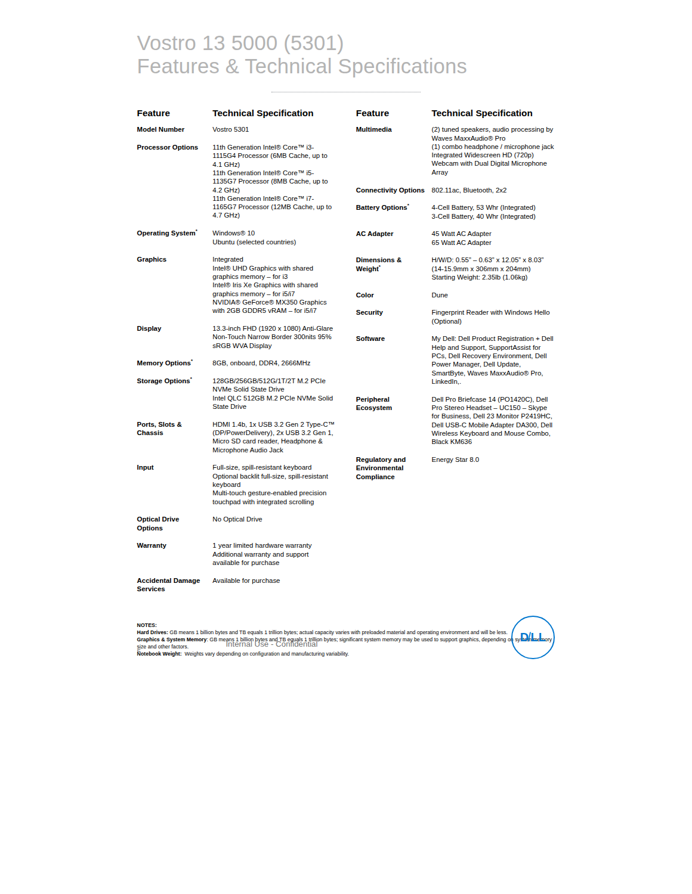Vostro 13 5000 (5301)
Features & Technical Specifications
| Feature | Technical Specification |
| --- | --- |
| Model Number | Vostro 5301 |
| Processor Options | 11th Generation Intel® Core™ i3-1115G4 Processor (6MB Cache, up to 4.1 GHz) 11th Generation Intel® Core™ i5-1135G7 Processor (8MB Cache, up to 4.2 GHz) 11th Generation Intel® Core™ i7-1165G7 Processor (12MB Cache, up to 4.7 GHz) |
| Operating System * | Windows® 10 Ubuntu (selected countries) |
| Graphics | Integrated Intel® UHD Graphics with shared graphics memory – for i3 Intel® Iris Xe Graphics with shared graphics memory – for i5/i7 NVIDIA® GeForce® MX350 Graphics with 2GB GDDR5 vRAM – for i5/i7 |
| Display | 13.3-inch FHD (1920 x 1080) Anti-Glare Non-Touch Narrow Border 300nits 95% sRGB WVA Display |
| Memory Options * | 8GB, onboard, DDR4, 2666MHz |
| Storage Options * | 128GB/256GB/512G/1T/2T M.2 PCIe NVMe Solid State Drive Intel QLC 512GB M.2 PCIe NVMe Solid State Drive |
| Ports, Slots & Chassis | HDMI 1.4b, 1x USB 3.2 Gen 2 Type-C™ (DP/PowerDelivery), 2x USB 3.2 Gen 1, Micro SD card reader, Headphone & Microphone Audio Jack |
| Input | Full-size, spill-resistant keyboard Optional backlit full-size, spill-resistant keyboard Multi-touch gesture-enabled precision touchpad with integrated scrolling |
| Optical Drive Options | No Optical Drive |
| Warranty | 1 year limited hardware warranty Additional warranty and support available for purchase |
| Accidental Damage Services | Available for purchase |
| Feature | Technical Specification |
| --- | --- |
| Multimedia | (2) tuned speakers, audio processing by Waves MaxxAudio® Pro (1) combo headphone / microphone jack Integrated Widescreen HD (720p) Webcam with Dual Digital Microphone Array |
| Connectivity Options | 802.11ac, Bluetooth, 2x2 |
| Battery Options * | 4-Cell Battery, 53 Whr (Integrated) 3-Cell Battery, 40 Whr (Integrated) |
| AC Adapter | 45 Watt AC Adapter 65 Watt AC Adapter |
| Dimensions & Weight * | H/W/D: 0.55” – 0.63” x 12.05” x 8.03” (14-15.9mm x 306mm x 204mm) Starting Weight: 2.35lb (1.06kg) |
| Color | Dune |
| Security | Fingerprint Reader with Windows Hello (Optional) |
| Software | My Dell: Dell Product Registration + Dell Help and Support, SupportAssist for PCs, Dell Recovery Environment, Dell Power Manager, Dell Update, SmartByte, Waves MaxxAudio® Pro, LinkedIn,. |
| Peripheral Ecosystem | Dell Pro Briefcase 14 (PO1420C), Dell Pro Stereo Headset – UC150 – Skype for Business, Dell 23 Monitor P2419HC, Dell USB-C Mobile Adapter DA300, Dell Wireless Keyboard and Mouse Combo, Black KM636 |
| Regulatory and Environmental Compliance | Energy Star 8.0 |
NOTES:
Hard Drives: GB means 1 billion bytes and TB equals 1 trillion bytes; actual capacity varies with preloaded material and operating environment and will be less.
Graphics & System Memory: GB means 1 billion bytes and TB equals 1 trillion bytes; significant system memory may be used to support graphics, depending on system memory size and other factors.
Notebook Weight: Weights vary depending on configuration and manufacturing variability.
5
Internal Use - Confidential
D∕LL